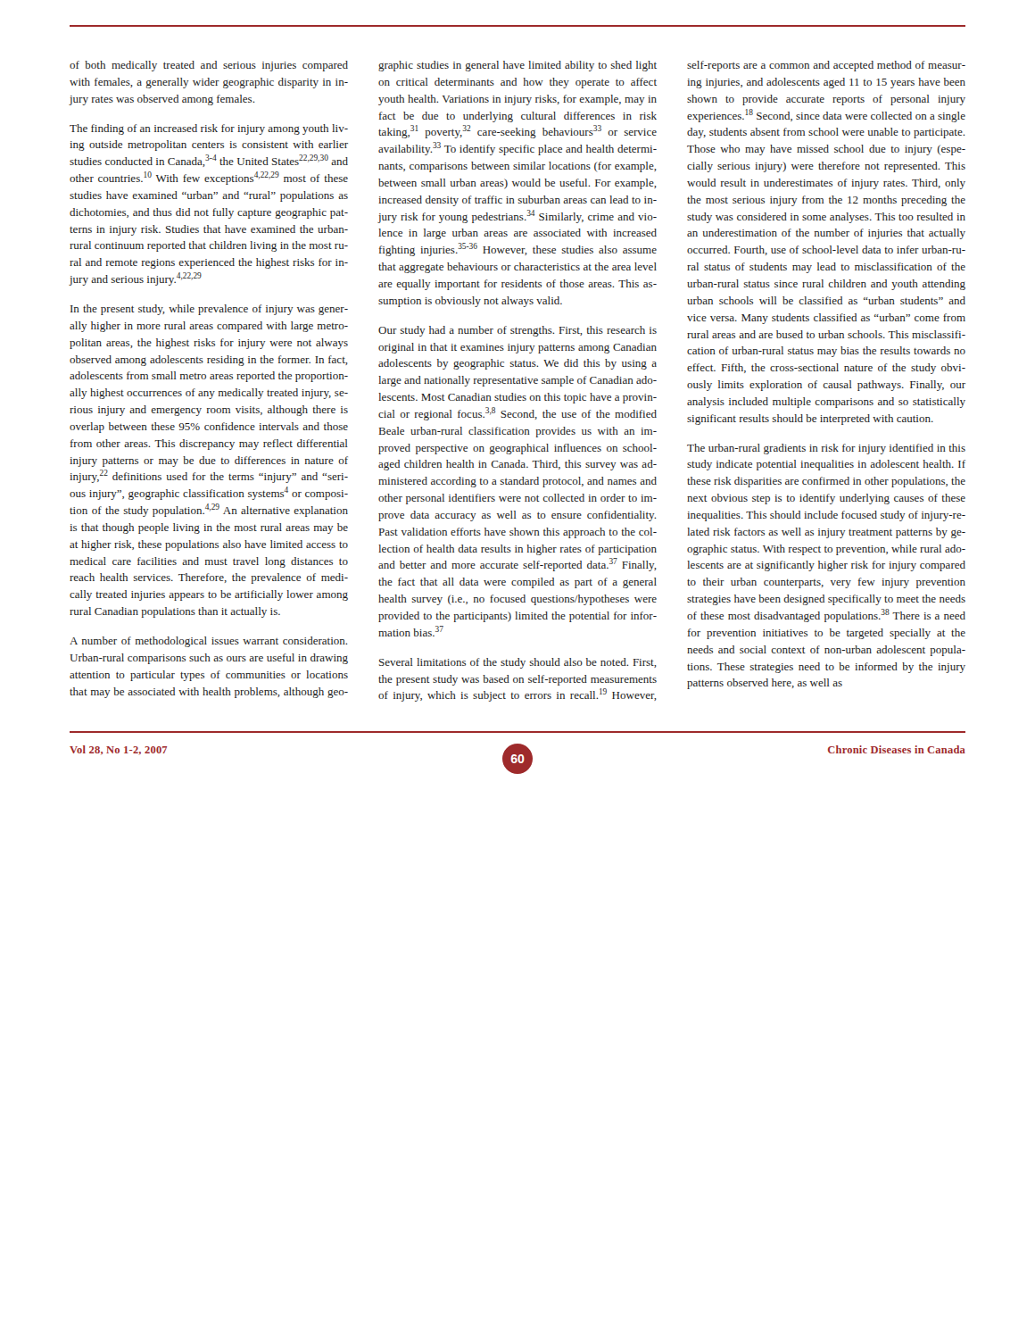of both medically treated and serious injuries compared with females, a generally wider geographic disparity in injury rates was observed among females.
The finding of an increased risk for injury among youth living outside metropolitan centers is consistent with earlier studies conducted in Canada,3-4 the United States22,29,30 and other countries.10 With few exceptions4,22,29 most of these studies have examined “urban” and “rural” populations as dichotomies, and thus did not fully capture geographic patterns in injury risk. Studies that have examined the urban-rural continuum reported that children living in the most rural and remote regions experienced the highest risks for injury and serious injury.4,22,29
In the present study, while prevalence of injury was generally higher in more rural areas compared with large metropolitan areas, the highest risks for injury were not always observed among adolescents residing in the former. In fact, adolescents from small metro areas reported the proportionally highest occurrences of any medically treated injury, serious injury and emergency room visits, although there is overlap between these 95% confidence intervals and those from other areas. This discrepancy may reflect differential injury patterns or may be due to differences in nature of injury,22 definitions used for the terms “injury” and “serious injury”, geographic classification systems4 or composition of the study population.4,29 An alternative explanation is that though people living in the most rural areas may be at higher risk, these populations also have limited access to medical care facilities and must travel long distances to reach health services. Therefore, the prevalence of medically treated injuries appears to be artificially lower among rural Canadian populations than it actually is.
A number of methodological issues warrant consideration. Urban-rural comparisons such as ours are useful in drawing attention to particular types of communities or locations that may be associated with health problems, although geographic studies in general have limited ability to shed light on critical determinants and how they operate to affect youth health. Variations in injury risks, for example, may in fact be due to underlying cultural differences in risk taking,31 poverty,32 care-seeking behaviours33 or service availability.33 To identify specific place and health determinants, comparisons between similar locations (for example, between small urban areas) would be useful. For example, increased density of traffic in suburban areas can lead to injury risk for young pedestrians.34 Similarly, crime and violence in large urban areas are associated with increased fighting injuries.35-36 However, these studies also assume that aggregate behaviours or characteristics at the area level are equally important for residents of those areas. This assumption is obviously not always valid.
Our study had a number of strengths. First, this research is original in that it examines injury patterns among Canadian adolescents by geographic status. We did this by using a large and nationally representative sample of Canadian adolescents. Most Canadian studies on this topic have a provincial or regional focus.3,8 Second, the use of the modified Beale urban-rural classification provides us with an improved perspective on geographical influences on school-aged children health in Canada. Third, this survey was administered according to a standard protocol, and names and other personal identifiers were not collected in order to improve data accuracy as well as to ensure confidentiality. Past validation efforts have shown this approach to the collection of health data results in higher rates of participation and better and more accurate self-reported data.37 Finally, the fact that all data were compiled as part of a general health survey (i.e., no focused questions/hypotheses were provided to the participants) limited the potential for information bias.37
Several limitations of the study should also be noted. First, the present study was based on self-reported measurements of injury, which is subject to errors in recall.19 However, self-reports are a common and accepted method of measuring injuries, and adolescents aged 11 to 15 years have been shown to provide accurate reports of personal injury experiences.18 Second, since data were collected on a single day, students absent from school were unable to participate. Those who may have missed school due to injury (especially serious injury) were therefore not represented. This would result in underestimates of injury rates. Third, only the most serious injury from the 12 months preceding the study was considered in some analyses. This too resulted in an underestimation of the number of injuries that actually occurred. Fourth, use of school-level data to infer urban-rural status of students may lead to misclassification of the urban-rural status since rural children and youth attending urban schools will be classified as “urban students” and vice versa. Many students classified as “urban” come from rural areas and are bused to urban schools. This misclassification of urban-rural status may bias the results towards no effect. Fifth, the cross-sectional nature of the study obviously limits exploration of causal pathways. Finally, our analysis included multiple comparisons and so statistically significant results should be interpreted with caution.
The urban-rural gradients in risk for injury identified in this study indicate potential inequalities in adolescent health. If these risk disparities are confirmed in other populations, the next obvious step is to identify underlying causes of these inequalities. This should include focused study of injury-related risk factors as well as injury treatment patterns by geographic status. With respect to prevention, while rural adolescents are at significantly higher risk for injury compared to their urban counterparts, very few injury prevention strategies have been designed specifically to meet the needs of these most disadvantaged populations.38 There is a need for prevention initiatives to be targeted specially at the needs and social context of non-urban adolescent populations. These strategies need to be informed by the injury patterns observed here, as well as
Vol 28, No 1-2, 2007
Chronic Diseases in Canada
60